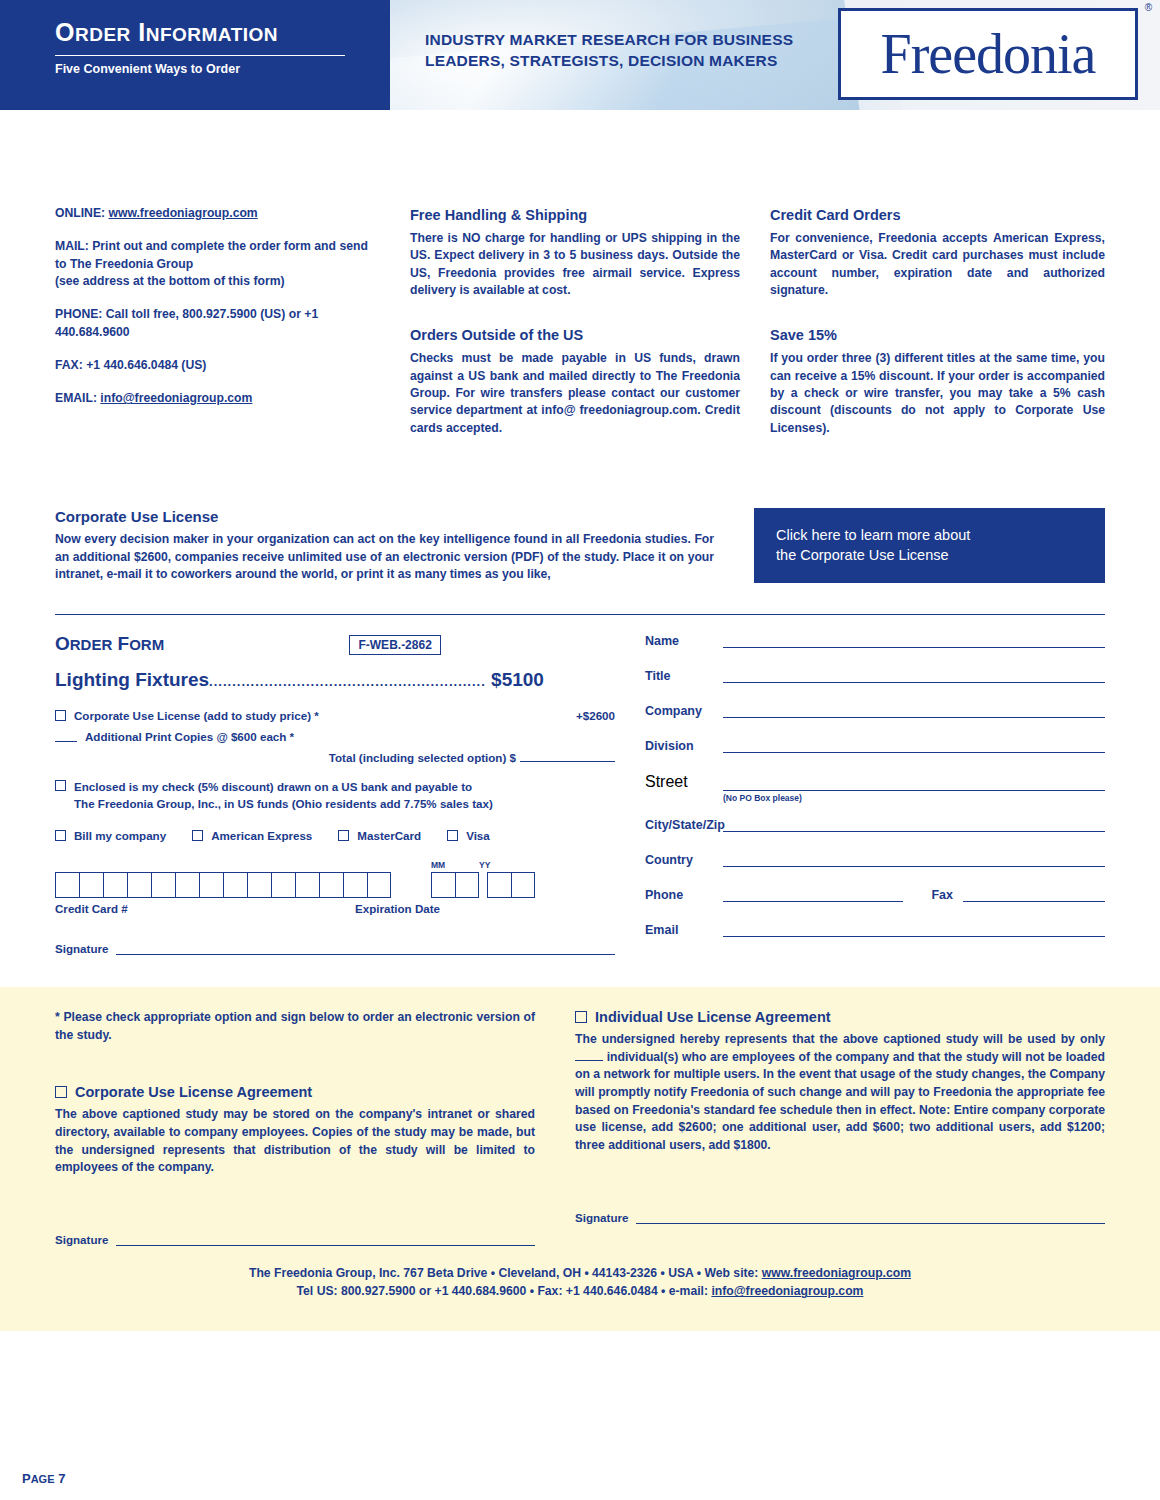ORDER INFORMATION
Five Convenient Ways to Order
INDUSTRY MARKET RESEARCH FOR BUSINESS
LEADERS, STRATEGISTS, DECISION MAKERS
Freedonia
®
ONLINE: www.freedoniagroup.com
MAIL: Print out and complete the order form and send to The Freedonia Group
(see address at the bottom of this form)
PHONE: Call toll free, 800.927.5900 (US) or +1 440.684.9600
FAX: +1 440.646.0484 (US)
EMAIL: info@freedoniagroup.com
Free Handling & Shipping
There is NO charge for handling or UPS shipping in the US. Expect delivery in 3 to 5 business days. Outside the US, Freedonia provides free airmail service. Express delivery is available at cost.
Orders Outside of the US
Checks must be made payable in US funds, drawn against a US bank and mailed directly to The Freedonia Group. For wire transfers please contact our customer service department at info@ freedoniagroup.com. Credit cards accepted.
Credit Card Orders
For convenience, Freedonia accepts American Express, MasterCard or Visa. Credit card purchases must include account number, expiration date and authorized signature.
Save 15%
If you order three (3) different titles at the same time, you can receive a 15% discount. If your order is accompanied by a check or wire transfer, you may take a 5% cash discount (discounts do not apply to Corporate Use Licenses).
Corporate Use License
Now every decision maker in your organization can act on the key intelligence found in all Freedonia studies. For an additional $2600, companies receive unlimited use of an electronic version (PDF) of the study. Place it on your intranet, e-mail it to coworkers around the world, or print it as many times as you like,
Click here to learn more about
the Corporate Use License
ORDER FORM F-WEB.-2862
Lighting Fixtures............................................................ $5100
Corporate Use License (add to study price) * +$2600
Additional Print Copies @ $600 each *
Total (including selected option) $
Enclosed is my check (5% discount) drawn on a US bank and payable to
The Freedonia Group, Inc., in US funds (Ohio residents add 7.75% sales tax)
Bill my company American Express MasterCard Visa
MM YY
Credit Card # Expiration Date
Signature
Name
Title
Company
Division
Street
(No PO Box please)
City/State/Zip
Country
Phone Fax
Email
* Please check appropriate option and sign below to order an electronic version of the study.
Corporate Use License Agreement
The above captioned study may be stored on the company's intranet or shared directory, available to company employees. Copies of the study may be made, but the undersigned represents that distribution of the study will be limited to employees of the company.
Signature
Individual Use License Agreement
The undersigned hereby represents that the above captioned study will be used by only individual(s) who are employees of the company and that the study will not be loaded on a network for multiple users. In the event that usage of the study changes, the Company will promptly notify Freedonia of such change and will pay to Freedonia the appropriate fee based on Freedonia's standard fee schedule then in effect. Note: Entire company corporate use license, add $2600; one additional user, add $600; two additional users, add $1200; three additional users, add $1800.
Signature
The Freedonia Group, Inc. 767 Beta Drive • Cleveland, OH • 44143-2326 • USA • Web site: www.freedoniagroup.com
Tel US: 800.927.5900 or +1 440.684.9600 • Fax: +1 440.646.0484 • e-mail: info@freedoniagroup.com
PAGE 7